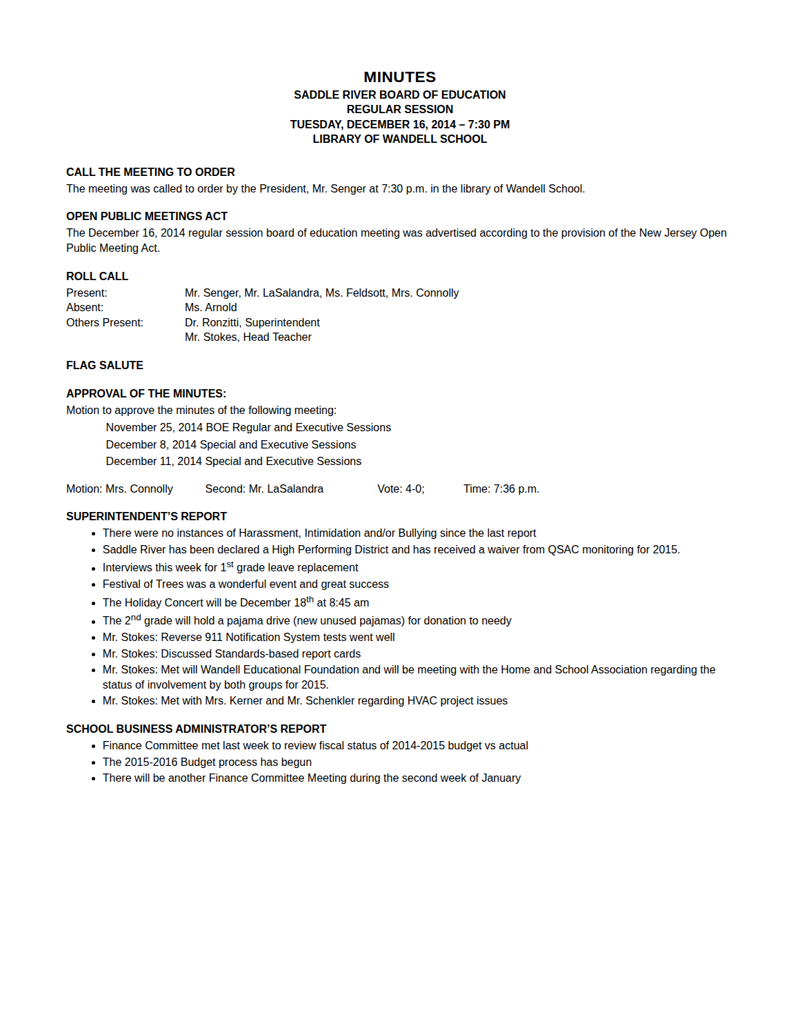MINUTES
SADDLE RIVER BOARD OF EDUCATION
REGULAR SESSION
TUESDAY, DECEMBER 16, 2014 – 7:30 PM
LIBRARY OF WANDELL SCHOOL
Call the Meeting to Order
The meeting was called to order by the President, Mr. Senger at 7:30 p.m. in the library of Wandell School.
Open Public Meetings Act
The December 16, 2014 regular session board of education meeting was advertised according to the provision of the New Jersey Open Public Meeting Act.
Roll Call
| Present: | Mr. Senger, Mr. LaSalandra, Ms. Feldsott, Mrs. Connolly |
| Absent: | Ms. Arnold |
| Others Present: | Dr. Ronzitti, Superintendent Mr. Stokes, Head Teacher |
Flag Salute
Approval of the Minutes:
Motion to approve the minutes of the following meeting:
November 25, 2014 BOE Regular and Executive Sessions
December 8, 2014 Special and Executive Sessions
December 11, 2014 Special and Executive Sessions
Motion: Mrs. Connolly Second: Mr. LaSalandra Vote: 4-0; Time: 7:36 p.m.
Superintendent’s Report
There were no instances of Harassment, Intimidation and/or Bullying since the last report
Saddle River has been declared a High Performing District and has received a waiver from QSAC monitoring for 2015.
Interviews this week for 1st grade leave replacement
Festival of Trees was a wonderful event and great success
The Holiday Concert will be December 18th at 8:45 am
The 2nd grade will hold a pajama drive (new unused pajamas) for donation to needy
Mr. Stokes: Reverse 911 Notification System tests went well
Mr. Stokes: Discussed Standards-based report cards
Mr. Stokes: Met will Wandell Educational Foundation and will be meeting with the Home and School Association regarding the status of involvement by both groups for 2015.
Mr. Stokes: Met with Mrs. Kerner and Mr. Schenkler regarding HVAC project issues
School Business Administrator’s Report
Finance Committee met last week to review fiscal status of 2014-2015 budget vs actual
The 2015-2016 Budget process has begun
There will be another Finance Committee Meeting during the second week of January